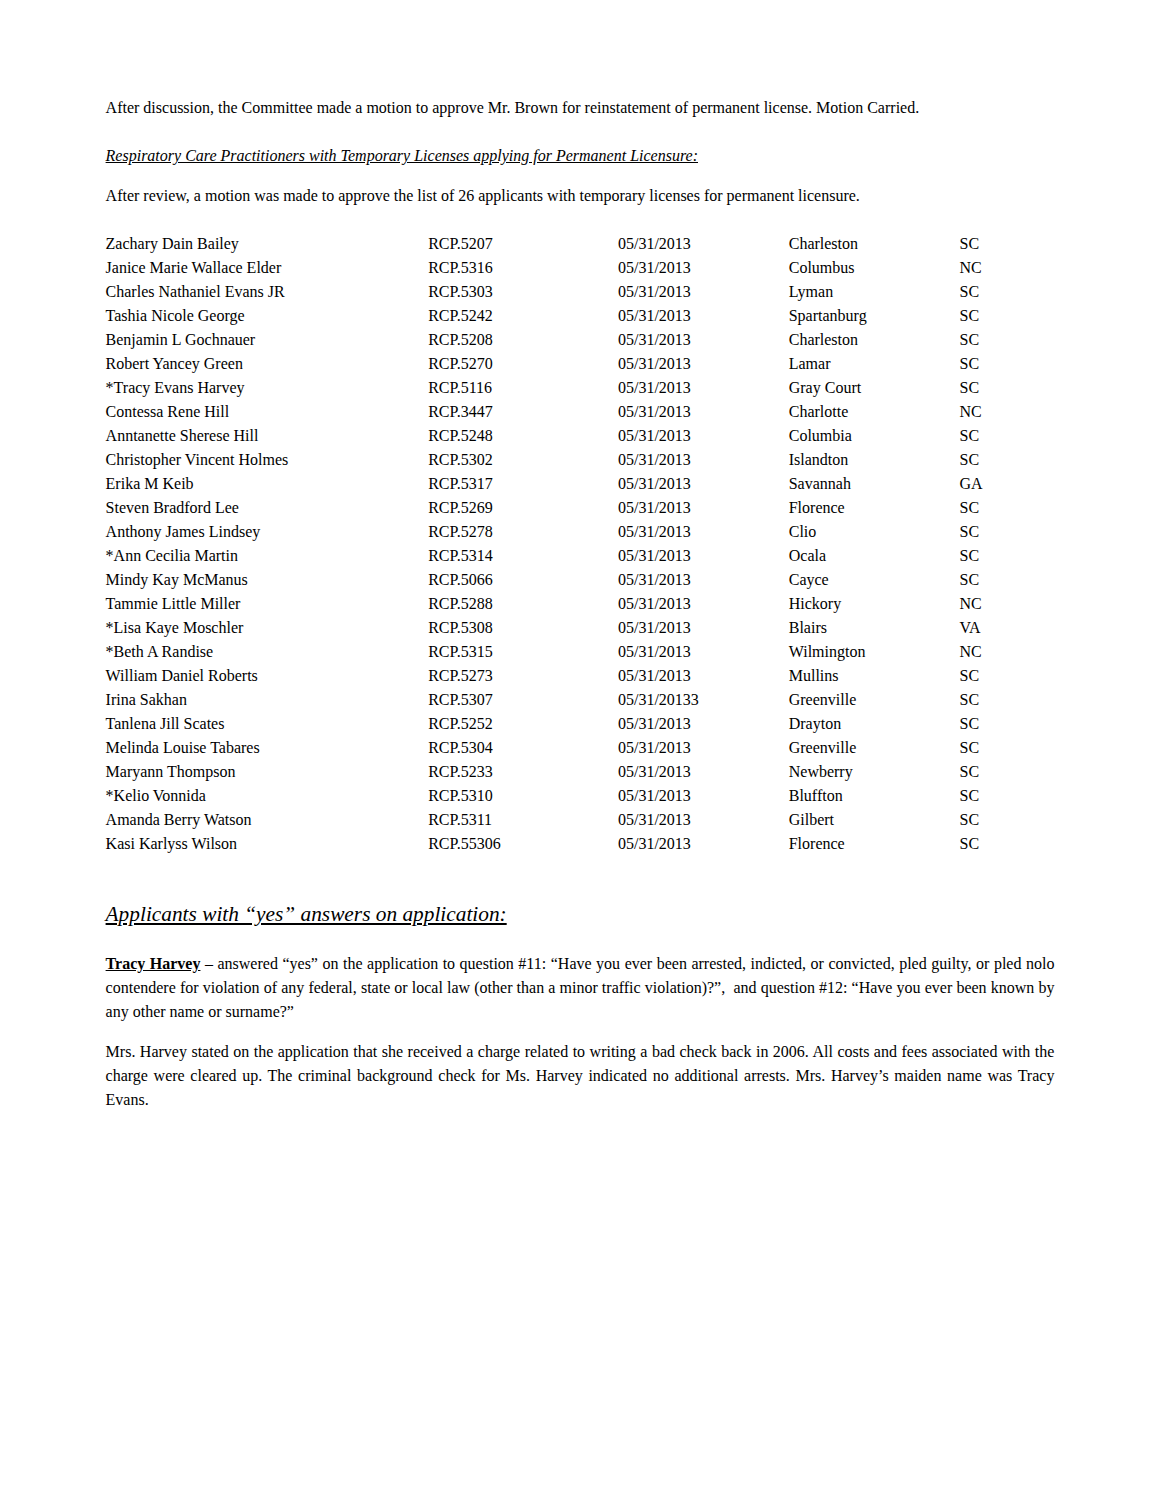After discussion, the Committee made a motion to approve Mr. Brown for reinstatement of permanent license. Motion Carried.
Respiratory Care Practitioners with Temporary Licenses applying for Permanent Licensure:
After review, a motion was made to approve the list of 26 applicants with temporary licenses for permanent licensure.
| Zachary Dain Bailey | RCP.5207 | 05/31/2013 | Charleston | SC |
| Janice Marie Wallace Elder | RCP.5316 | 05/31/2013 | Columbus | NC |
| Charles Nathaniel Evans JR | RCP.5303 | 05/31/2013 | Lyman | SC |
| Tashia Nicole George | RCP.5242 | 05/31/2013 | Spartanburg | SC |
| Benjamin L Gochnauer | RCP.5208 | 05/31/2013 | Charleston | SC |
| Robert Yancey Green | RCP.5270 | 05/31/2013 | Lamar | SC |
| *Tracy Evans Harvey | RCP.5116 | 05/31/2013 | Gray Court | SC |
| Contessa Rene Hill | RCP.3447 | 05/31/2013 | Charlotte | NC |
| Anntanette Sherese Hill | RCP.5248 | 05/31/2013 | Columbia | SC |
| Christopher Vincent Holmes | RCP.5302 | 05/31/2013 | Islandton | SC |
| Erika M Keib | RCP.5317 | 05/31/2013 | Savannah | GA |
| Steven Bradford Lee | RCP.5269 | 05/31/2013 | Florence | SC |
| Anthony James Lindsey | RCP.5278 | 05/31/2013 | Clio | SC |
| *Ann Cecilia Martin | RCP.5314 | 05/31/2013 | Ocala | SC |
| Mindy Kay McManus | RCP.5066 | 05/31/2013 | Cayce | SC |
| Tammie Little Miller | RCP.5288 | 05/31/2013 | Hickory | NC |
| *Lisa Kaye Moschler | RCP.5308 | 05/31/2013 | Blairs | VA |
| *Beth A Randise | RCP.5315 | 05/31/2013 | Wilmington | NC |
| William Daniel Roberts | RCP.5273 | 05/31/2013 | Mullins | SC |
| Irina Sakhan | RCP.5307 | 05/31/20133 | Greenville | SC |
| Tanlena Jill Scates | RCP.5252 | 05/31/2013 | Drayton | SC |
| Melinda Louise Tabares | RCP.5304 | 05/31/2013 | Greenville | SC |
| Maryann Thompson | RCP.5233 | 05/31/2013 | Newberry | SC |
| *Kelio Vonnida | RCP.5310 | 05/31/2013 | Bluffton | SC |
| Amanda Berry Watson | RCP.5311 | 05/31/2013 | Gilbert | SC |
| Kasi Karlyss Wilson | RCP.55306 | 05/31/2013 | Florence | SC |
Applicants with “yes” answers on application:
Tracy Harvey – answered “yes” on the application to question #11: “Have you ever been arrested, indicted, or convicted, pled guilty, or pled nolo contendere for violation of any federal, state or local law (other than a minor traffic violation)?”, and question #12: “Have you ever been known by any other name or surname?”
Mrs. Harvey stated on the application that she received a charge related to writing a bad check back in 2006. All costs and fees associated with the charge were cleared up. The criminal background check for Ms. Harvey indicated no additional arrests. Mrs. Harvey’s maiden name was Tracy Evans.